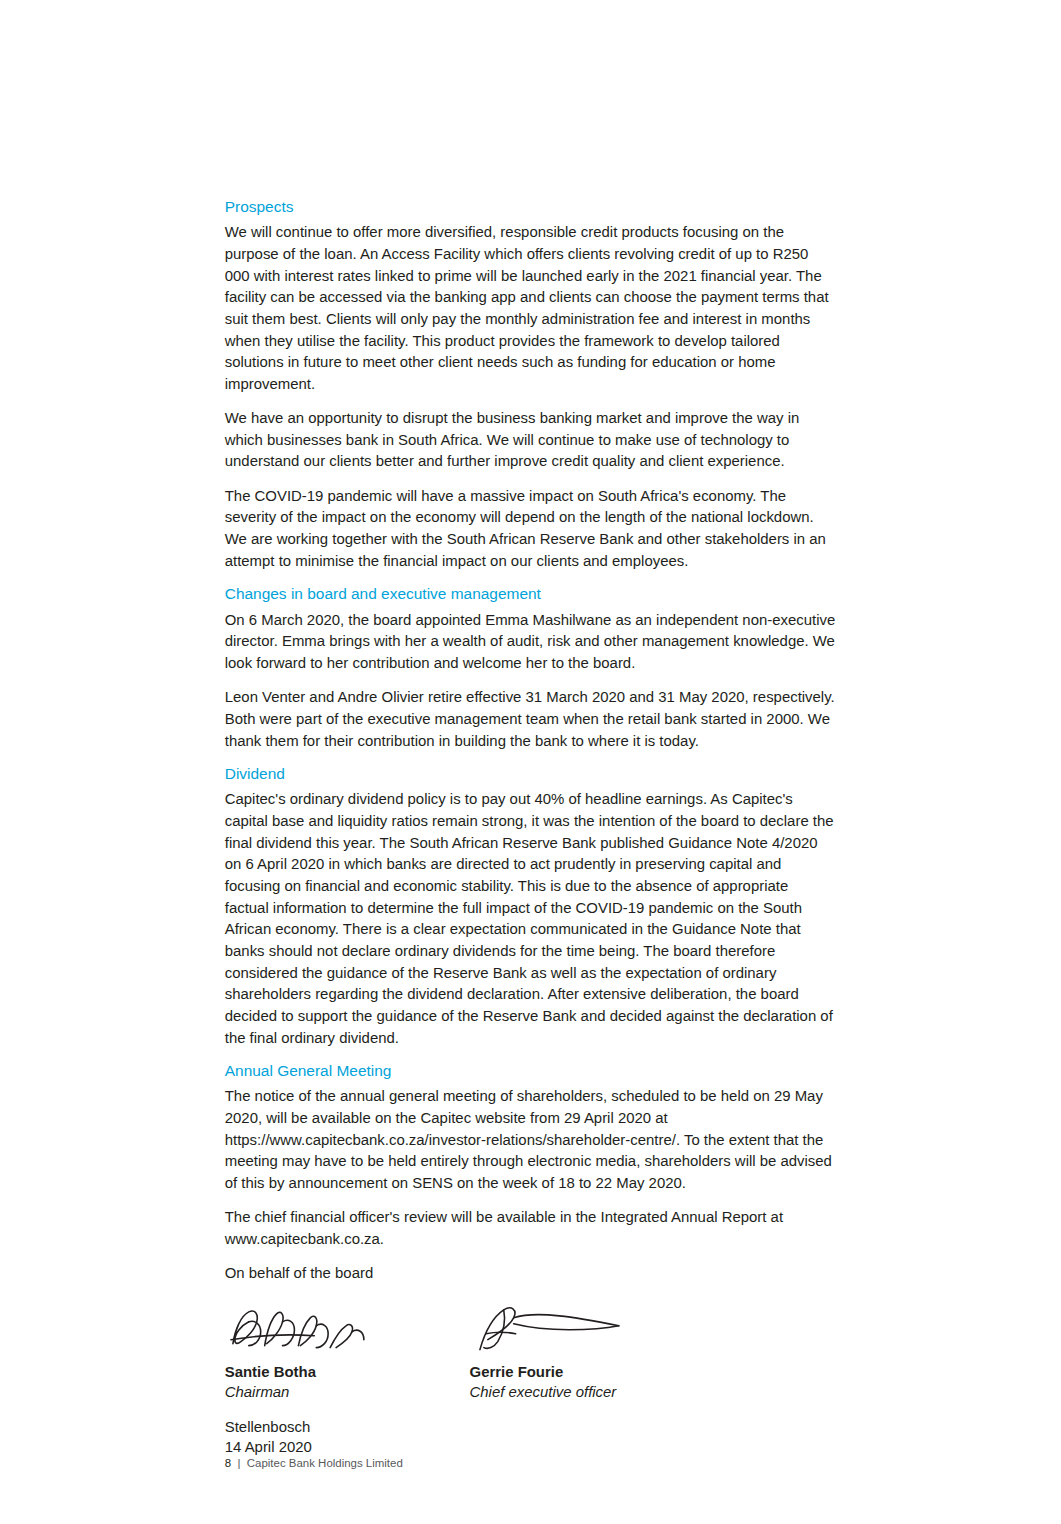Prospects
We will continue to offer more diversified, responsible credit products focusing on the purpose of the loan. An Access Facility which offers clients revolving credit of up to R250 000 with interest rates linked to prime will be launched early in the 2021 financial year. The facility can be accessed via the banking app and clients can choose the payment terms that suit them best. Clients will only pay the monthly administration fee and interest in months when they utilise the facility. This product provides the framework to develop tailored solutions in future to meet other client needs such as funding for education or home improvement.
We have an opportunity to disrupt the business banking market and improve the way in which businesses bank in South Africa. We will continue to make use of technology to understand our clients better and further improve credit quality and client experience.
The COVID-19 pandemic will have a massive impact on South Africa's economy. The severity of the impact on the economy will depend on the length of the national lockdown. We are working together with the South African Reserve Bank and other stakeholders in an attempt to minimise the financial impact on our clients and employees.
Changes in board and executive management
On 6 March 2020, the board appointed Emma Mashilwane as an independent non-executive director. Emma brings with her a wealth of audit, risk and other management knowledge. We look forward to her contribution and welcome her to the board.
Leon Venter and Andre Olivier retire effective 31 March 2020 and 31 May 2020, respectively. Both were part of the executive management team when the retail bank started in 2000. We thank them for their contribution in building the bank to where it is today.
Dividend
Capitec's ordinary dividend policy is to pay out 40% of headline earnings. As Capitec's capital base and liquidity ratios remain strong, it was the intention of the board to declare the final dividend this year. The South African Reserve Bank published Guidance Note 4/2020 on 6 April 2020 in which banks are directed to act prudently in preserving capital and focusing on financial and economic stability. This is due to the absence of appropriate factual information to determine the full impact of the COVID-19 pandemic on the South African economy. There is a clear expectation communicated in the Guidance Note that banks should not declare ordinary dividends for the time being. The board therefore considered the guidance of the Reserve Bank as well as the expectation of ordinary shareholders regarding the dividend declaration. After extensive deliberation, the board decided to support the guidance of the Reserve Bank and decided against the declaration of the final ordinary dividend.
Annual General Meeting
The notice of the annual general meeting of shareholders, scheduled to be held on 29 May 2020, will be available on the Capitec website from 29 April 2020 at https://www.capitecbank.co.za/investor-relations/shareholder-centre/. To the extent that the meeting may have to be held entirely through electronic media, shareholders will be advised of this by announcement on SENS on the week of 18 to 22 May 2020.
The chief financial officer's review will be available in the Integrated Annual Report at www.capitecbank.co.za.
On behalf of the board
Santie Botha
Chairman
Gerrie Fourie
Chief executive officer
Stellenbosch
14 April 2020
8 | Capitec Bank Holdings Limited